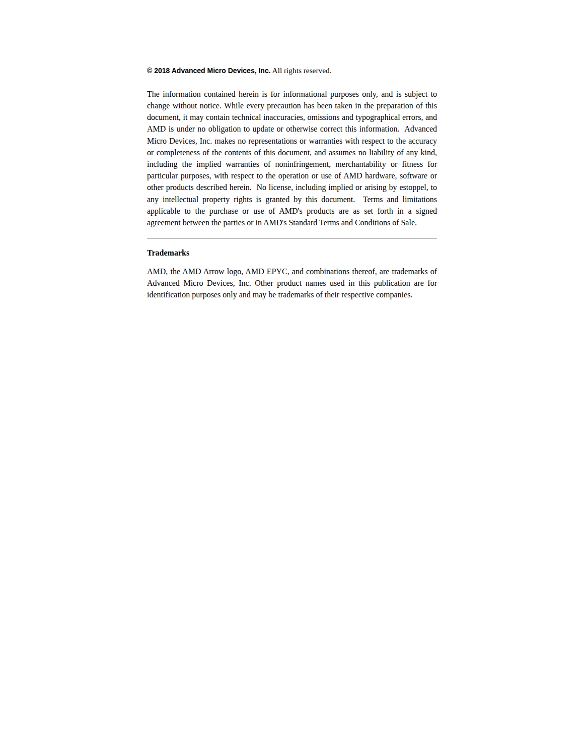© 2018 Advanced Micro Devices, Inc. All rights reserved.
The information contained herein is for informational purposes only, and is subject to change without notice. While every precaution has been taken in the preparation of this document, it may contain technical inaccuracies, omissions and typographical errors, and AMD is under no obligation to update or otherwise correct this information. Advanced Micro Devices, Inc. makes no representations or warranties with respect to the accuracy or completeness of the contents of this document, and assumes no liability of any kind, including the implied warranties of noninfringement, merchantability or fitness for particular purposes, with respect to the operation or use of AMD hardware, software or other products described herein. No license, including implied or arising by estoppel, to any intellectual property rights is granted by this document. Terms and limitations applicable to the purchase or use of AMD's products are as set forth in a signed agreement between the parties or in AMD's Standard Terms and Conditions of Sale.
Trademarks
AMD, the AMD Arrow logo, AMD EPYC, and combinations thereof, are trademarks of Advanced Micro Devices, Inc. Other product names used in this publication are for identification purposes only and may be trademarks of their respective companies.